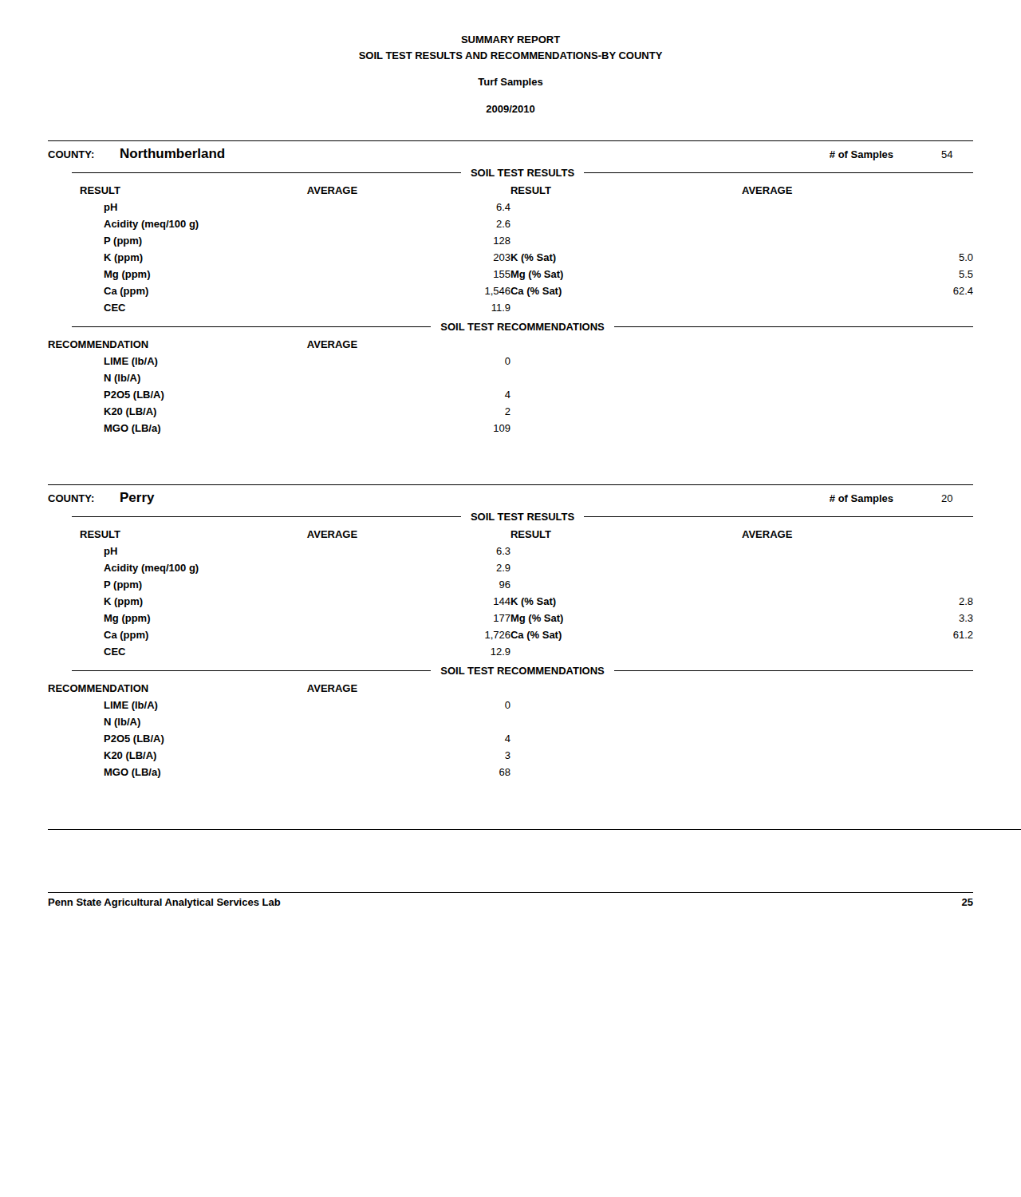SUMMARY REPORT
SOIL TEST RESULTS AND RECOMMENDATIONS-BY COUNTY
Turf Samples
2009/2010
COUNTY: Northumberland # of Samples 54
SOIL TEST RESULTS
| RESULT | AVERAGE | RESULT | AVERAGE |
| --- | --- | --- | --- |
| pH | 6.4 | | |
| Acidity (meq/100 g) | 2.6 | | |
| P (ppm) | 128 | | |
| K (ppm) | 203 | K (% Sat) | 5.0 |
| Mg (ppm) | 155 | Mg (% Sat) | 5.5 |
| Ca (ppm) | 1,546 | Ca (% Sat) | 62.4 |
| CEC | 11.9 | | |
SOIL TEST RECOMMENDATIONS
| RECOMMENDATION | AVERAGE | | |
| --- | --- | --- | --- |
| LIME (lb/A) | 0 | | |
| N (lb/A) | | | |
| P2O5 (LB/A) | 4 | | |
| K20 (LB/A) | 2 | | |
| MGO (LB/a) | 109 | | |
COUNTY: Perry # of Samples 20
SOIL TEST RESULTS
| RESULT | AVERAGE | RESULT | AVERAGE |
| --- | --- | --- | --- |
| pH | 6.3 | | |
| Acidity (meq/100 g) | 2.9 | | |
| P (ppm) | 96 | | |
| K (ppm) | 144 | K (% Sat) | 2.8 |
| Mg (ppm) | 177 | Mg (% Sat) | 3.3 |
| Ca (ppm) | 1,726 | Ca (% Sat) | 61.2 |
| CEC | 12.9 | | |
SOIL TEST RECOMMENDATIONS
| RECOMMENDATION | AVERAGE | | |
| --- | --- | --- | --- |
| LIME (lb/A) | 0 | | |
| N (lb/A) | | | |
| P2O5 (LB/A) | 4 | | |
| K20 (LB/A) | 3 | | |
| MGO (LB/a) | 68 | | |
Penn State Agricultural Analytical Services Lab
25